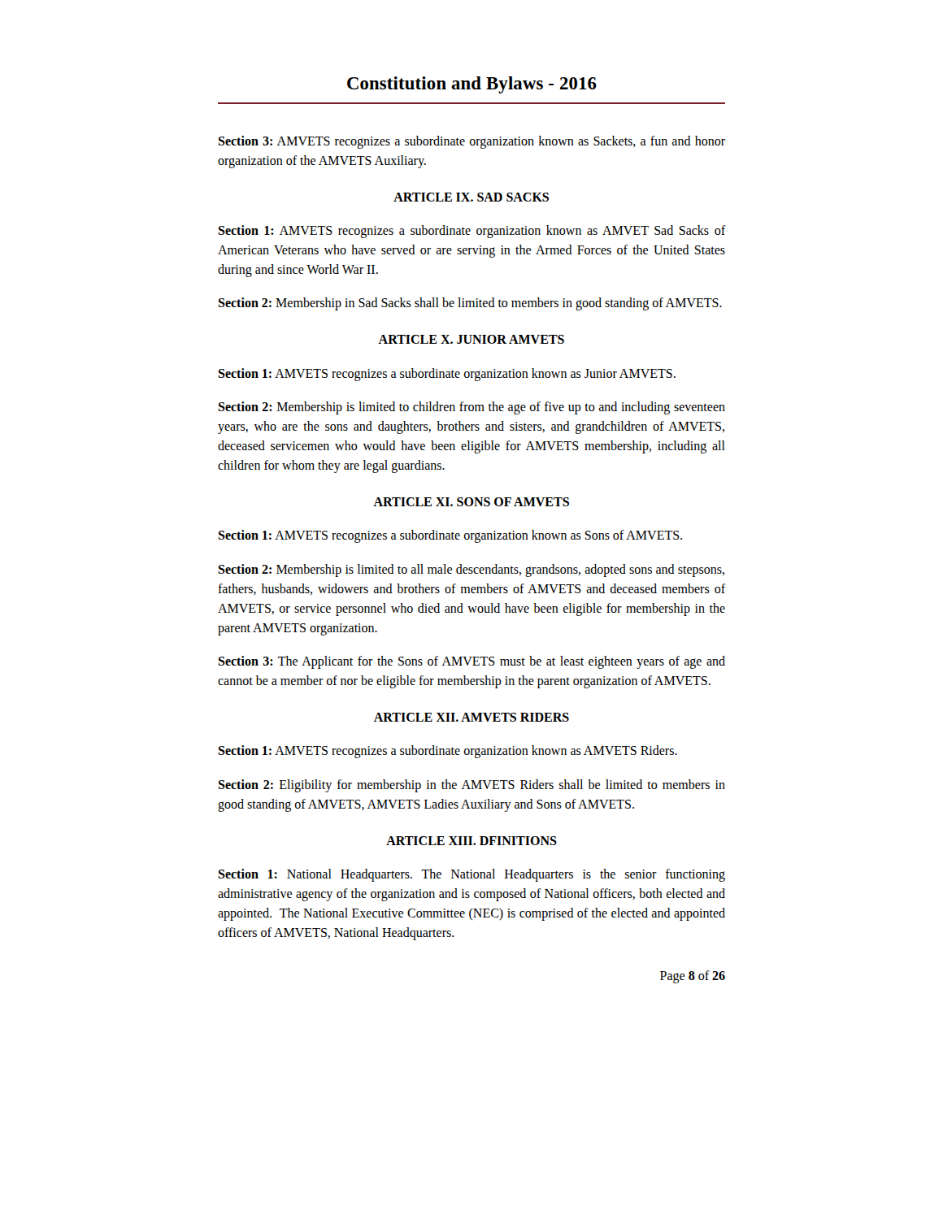Constitution and Bylaws - 2016
Section 3: AMVETS recognizes a subordinate organization known as Sackets, a fun and honor organization of the AMVETS Auxiliary.
Article IX. Sad Sacks
Section 1: AMVETS recognizes a subordinate organization known as AMVET Sad Sacks of American Veterans who have served or are serving in the Armed Forces of the United States during and since World War II.
Section 2: Membership in Sad Sacks shall be limited to members in good standing of AMVETS.
Article X. Junior AMVETS
Section 1: AMVETS recognizes a subordinate organization known as Junior AMVETS.
Section 2: Membership is limited to children from the age of five up to and including seventeen years, who are the sons and daughters, brothers and sisters, and grandchildren of AMVETS, deceased servicemen who would have been eligible for AMVETS membership, including all children for whom they are legal guardians.
Article XI. Sons of AMVETS
Section 1: AMVETS recognizes a subordinate organization known as Sons of AMVETS.
Section 2: Membership is limited to all male descendants, grandsons, adopted sons and stepsons, fathers, husbands, widowers and brothers of members of AMVETS and deceased members of AMVETS, or service personnel who died and would have been eligible for membership in the parent AMVETS organization.
Section 3: The Applicant for the Sons of AMVETS must be at least eighteen years of age and cannot be a member of nor be eligible for membership in the parent organization of AMVETS.
Article XII. AMVETS Riders
Section 1: AMVETS recognizes a subordinate organization known as AMVETS Riders.
Section 2: Eligibility for membership in the AMVETS Riders shall be limited to members in good standing of AMVETS, AMVETS Ladies Auxiliary and Sons of AMVETS.
Article XIII. Dfinitions
Section 1: National Headquarters. The National Headquarters is the senior functioning administrative agency of the organization and is composed of National officers, both elected and appointed. The National Executive Committee (NEC) is comprised of the elected and appointed officers of AMVETS, National Headquarters.
Page 8 of 26